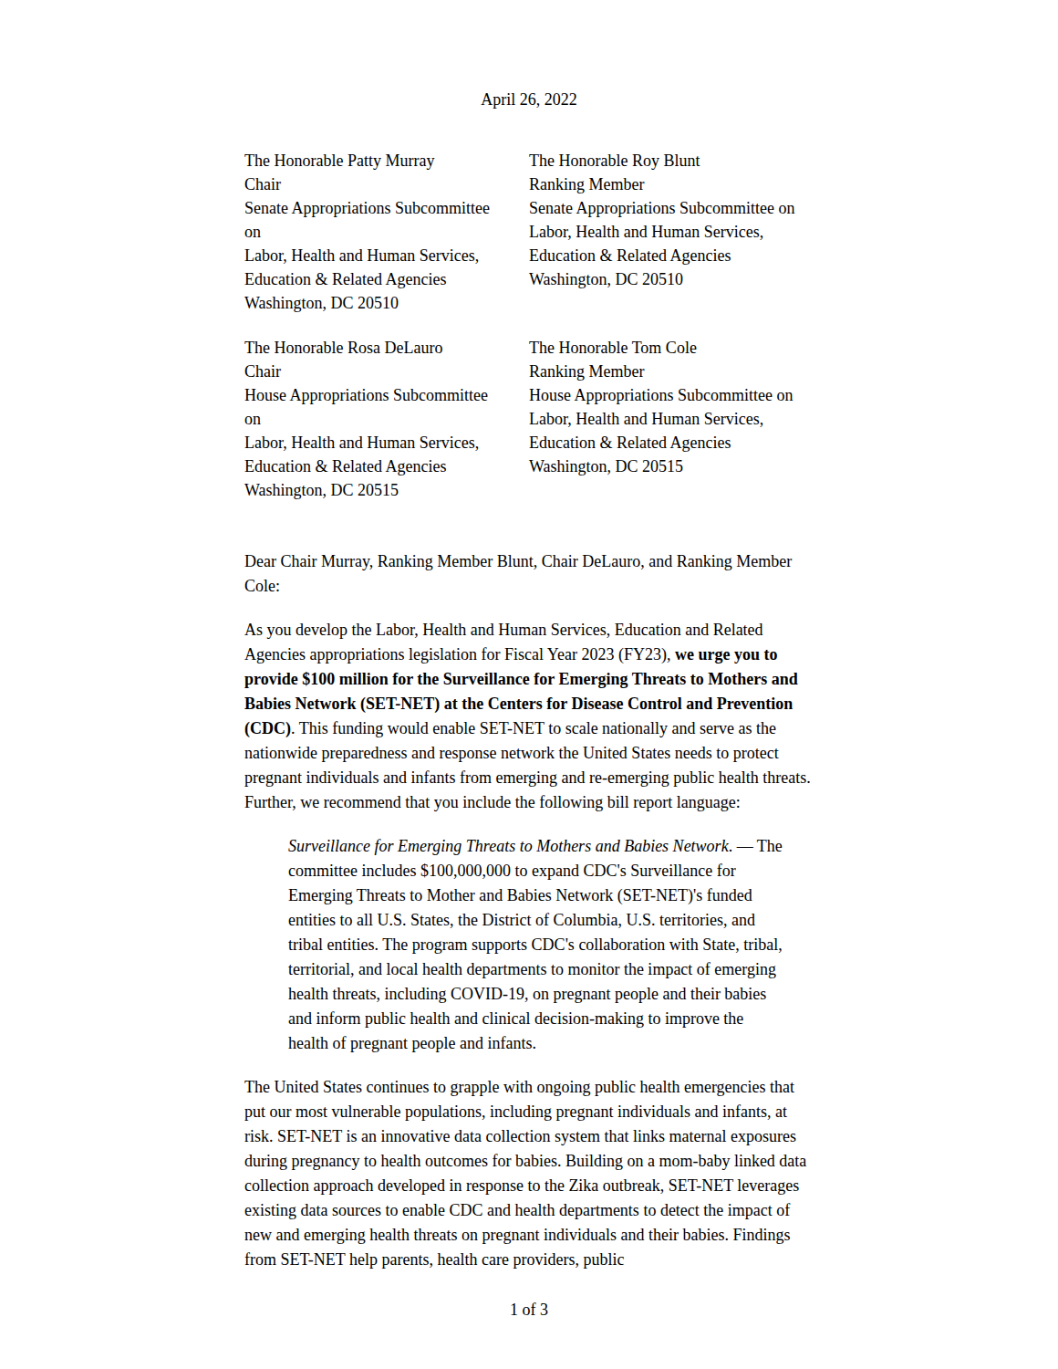April 26, 2022
| The Honorable Patty Murray Chair Senate Appropriations Subcommittee on Labor, Health and Human Services, Education & Related Agencies Washington, DC 20510 | The Honorable Roy Blunt Ranking Member Senate Appropriations Subcommittee on Labor, Health and Human Services, Education & Related Agencies Washington, DC 20510 |
| The Honorable Rosa DeLauro Chair House Appropriations Subcommittee on Labor, Health and Human Services, Education & Related Agencies Washington, DC 20515 | The Honorable Tom Cole Ranking Member House Appropriations Subcommittee on Labor, Health and Human Services, Education & Related Agencies Washington, DC 20515 |
Dear Chair Murray, Ranking Member Blunt, Chair DeLauro, and Ranking Member Cole:
As you develop the Labor, Health and Human Services, Education and Related Agencies appropriations legislation for Fiscal Year 2023 (FY23), we urge you to provide $100 million for the Surveillance for Emerging Threats to Mothers and Babies Network (SET-NET) at the Centers for Disease Control and Prevention (CDC). This funding would enable SET-NET to scale nationally and serve as the nationwide preparedness and response network the United States needs to protect pregnant individuals and infants from emerging and re-emerging public health threats. Further, we recommend that you include the following bill report language:
Surveillance for Emerging Threats to Mothers and Babies Network. — The committee includes $100,000,000 to expand CDC's Surveillance for Emerging Threats to Mother and Babies Network (SET-NET)'s funded entities to all U.S. States, the District of Columbia, U.S. territories, and tribal entities. The program supports CDC's collaboration with State, tribal, territorial, and local health departments to monitor the impact of emerging health threats, including COVID-19, on pregnant people and their babies and inform public health and clinical decision-making to improve the health of pregnant people and infants.
The United States continues to grapple with ongoing public health emergencies that put our most vulnerable populations, including pregnant individuals and infants, at risk. SET-NET is an innovative data collection system that links maternal exposures during pregnancy to health outcomes for babies. Building on a mom-baby linked data collection approach developed in response to the Zika outbreak, SET-NET leverages existing data sources to enable CDC and health departments to detect the impact of new and emerging health threats on pregnant individuals and their babies. Findings from SET-NET help parents, health care providers, public
1 of 3